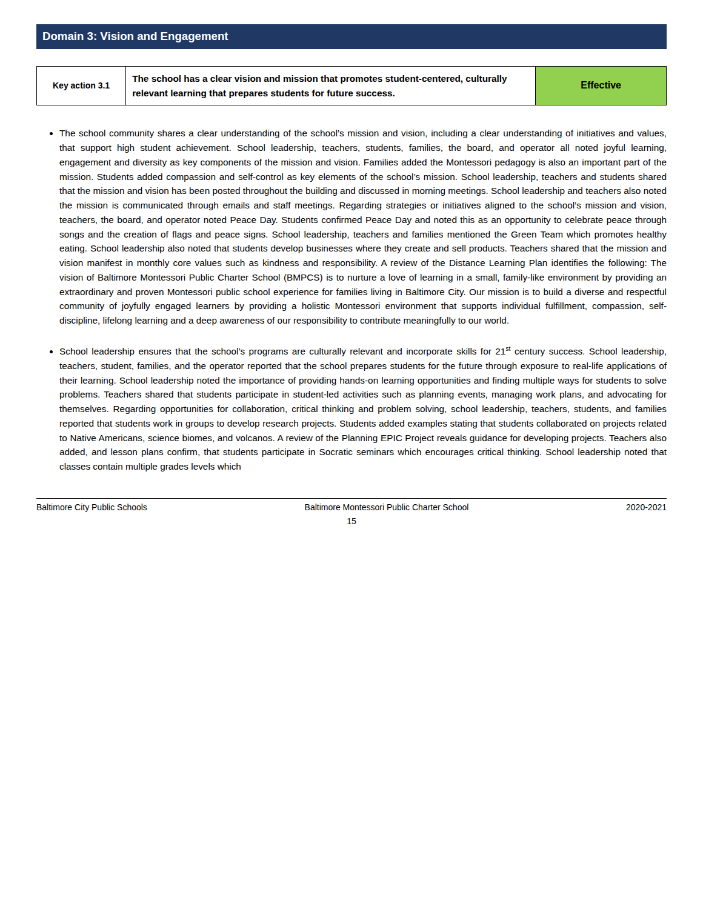Domain 3: Vision and Engagement
| Key action 3.1 | The school has a clear vision and mission that promotes student-centered, culturally relevant learning that prepares students for future success. | Effective |
The school community shares a clear understanding of the school’s mission and vision, including a clear understanding of initiatives and values, that support high student achievement. School leadership, teachers, students, families, the board, and operator all noted joyful learning, engagement and diversity as key components of the mission and vision. Families added the Montessori pedagogy is also an important part of the mission. Students added compassion and self-control as key elements of the school’s mission. School leadership, teachers and students shared that the mission and vision has been posted throughout the building and discussed in morning meetings. School leadership and teachers also noted the mission is communicated through emails and staff meetings. Regarding strategies or initiatives aligned to the school’s mission and vision, teachers, the board, and operator noted Peace Day. Students confirmed Peace Day and noted this as an opportunity to celebrate peace through songs and the creation of flags and peace signs. School leadership, teachers and families mentioned the Green Team which promotes healthy eating. School leadership also noted that students develop businesses where they create and sell products. Teachers shared that the mission and vision manifest in monthly core values such as kindness and responsibility. A review of the Distance Learning Plan identifies the following: The vision of Baltimore Montessori Public Charter School (BMPCS) is to nurture a love of learning in a small, family-like environment by providing an extraordinary and proven Montessori public school experience for families living in Baltimore City. Our mission is to build a diverse and respectful community of joyfully engaged learners by providing a holistic Montessori environment that supports individual fulfillment, compassion, self-discipline, lifelong learning and a deep awareness of our responsibility to contribute meaningfully to our world.
School leadership ensures that the school’s programs are culturally relevant and incorporate skills for 21st century success. School leadership, teachers, student, families, and the operator reported that the school prepares students for the future through exposure to real-life applications of their learning. School leadership noted the importance of providing hands-on learning opportunities and finding multiple ways for students to solve problems. Teachers shared that students participate in student-led activities such as planning events, managing work plans, and advocating for themselves. Regarding opportunities for collaboration, critical thinking and problem solving, school leadership, teachers, students, and families reported that students work in groups to develop research projects. Students added examples stating that students collaborated on projects related to Native Americans, science biomes, and volcanos. A review of the Planning EPIC Project reveals guidance for developing projects. Teachers also added, and lesson plans confirm, that students participate in Socratic seminars which encourages critical thinking. School leadership noted that classes contain multiple grades levels which
Baltimore City Public Schools Baltimore Montessori Public Charter School 2020-2021
15